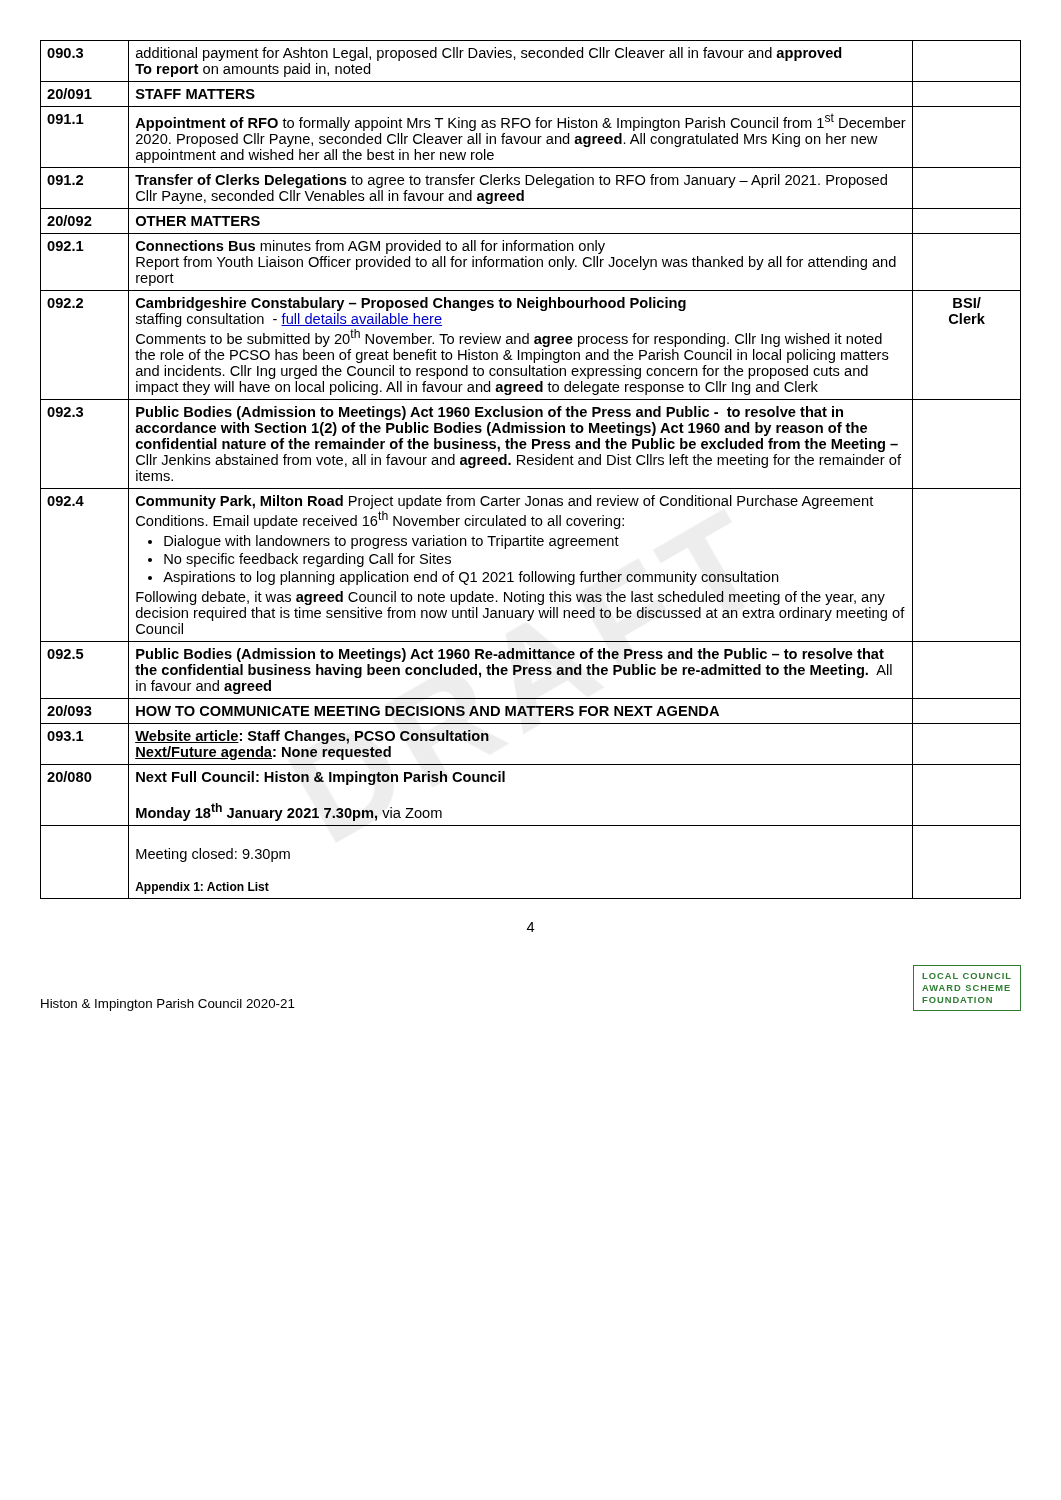DRAFT
| 090.3 | additional payment for Ashton Legal, proposed Cllr Davies, seconded Cllr Cleaver all in favour and approved To report on amounts paid in, noted | |
| 20/091 | STAFF MATTERS | |
| 091.1 | Appointment of RFO to formally appoint Mrs T King as RFO for Histon & Impington Parish Council from 1 st December 2020. Proposed Cllr Payne, seconded Cllr Cleaver all in favour and agreed . All congratulated Mrs King on her new appointment and wished her all the best in her new role | |
| 091.2 | Transfer of Clerks Delegations to agree to transfer Clerks Delegation to RFO from January – April 2021. Proposed Cllr Payne, seconded Cllr Venables all in favour and agreed | |
| 20/092 | OTHER MATTERS | |
| 092.1 | Connections Bus minutes from AGM provided to all for information only Report from Youth Liaison Officer provided to all for information only. Cllr Jocelyn was thanked by all for attending and report | |
| 092.2 | Cambridgeshire Constabulary – Proposed Changes to Neighbourhood Policing staffing consultation - full details available here Comments to be submitted by 20 th November. To review and agree process for responding. Cllr Ing wished it noted the role of the PCSO has been of great benefit to Histon & Impington and the Parish Council in local policing matters and incidents. Cllr Ing urged the Council to respond to consultation expressing concern for the proposed cuts and impact they will have on local policing. All in favour and agreed to delegate response to Cllr Ing and Clerk | BSI/ Clerk |
| 092.3 | Public Bodies (Admission to Meetings) Act 1960 Exclusion of the Press and Public - to resolve that in accordance with Section 1(2) of the Public Bodies (Admission to Meetings) Act 1960 and by reason of the confidential nature of the remainder of the business, the Press and the Public be excluded from the Meeting – Cllr Jenkins abstained from vote, all in favour and agreed. Resident and Dist Cllrs left the meeting for the remainder of items. | |
| 092.4 | Community Park, Milton Road Project update from Carter Jonas and review of Conditional Purchase Agreement Conditions. Email update received 16 th November circulated to all covering: Dialogue with landowners to progress variation to Tripartite agreement No specific feedback regarding Call for Sites Aspirations to log planning application end of Q1 2021 following further community consultation Following debate, it was agreed Council to note update. Noting this was the last scheduled meeting of the year, any decision required that is time sensitive from now until January will need to be discussed at an extra ordinary meeting of Council | |
| 092.5 | Public Bodies (Admission to Meetings) Act 1960 Re-admittance of the Press and the Public – to resolve that the confidential business having been concluded, the Press and the Public be re-admitted to the Meeting. All in favour and agreed | |
| 20/093 | HOW TO COMMUNICATE MEETING DECISIONS AND MATTERS FOR NEXT AGENDA | |
| 093.1 | Website article : Staff Changes, PCSO Consultation Next/Future agenda : None requested | |
| 20/080 | Next Full Council: Histon & Impington Parish Council Monday 18 th January 2021 7.30pm, via Zoom | |
| | Meeting closed: 9.30pm Appendix 1: Action List | |
4
Histon & Impington Parish Council 2020-21
LOCAL COUNCIL
AWARD SCHEME
FOUNDATION